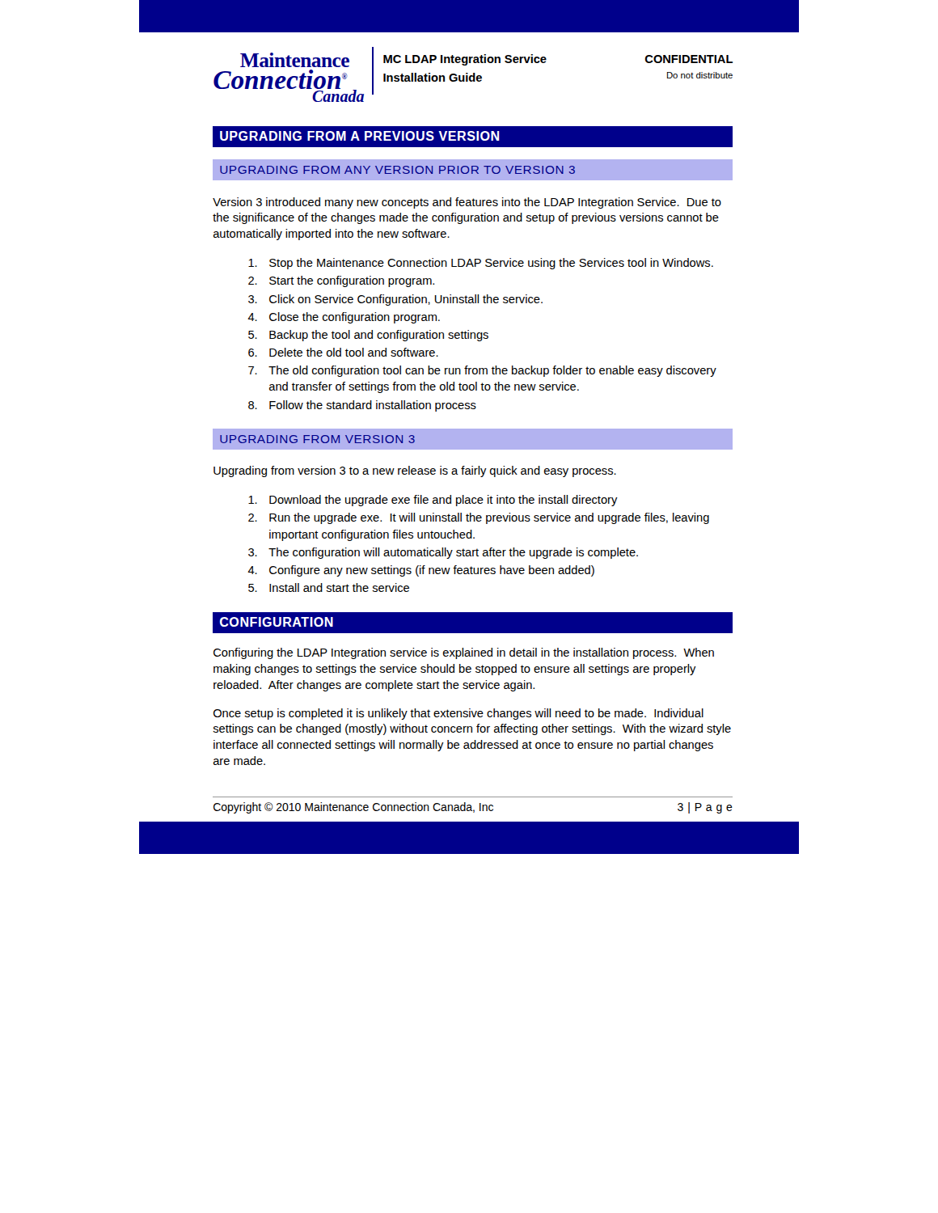Maintenance Connection® Canada
MC LDAP Integration Service
Installation Guide
CONFIDENTIAL
Do not distribute
Upgrading from a Previous Version
Upgrading from any version prior to Version 3
Version 3 introduced many new concepts and features into the LDAP Integration Service. Due to the significance of the changes made the configuration and setup of previous versions cannot be automatically imported into the new software.
Stop the Maintenance Connection LDAP Service using the Services tool in Windows.
Start the configuration program.
Click on Service Configuration, Uninstall the service.
Close the configuration program.
Backup the tool and configuration settings
Delete the old tool and software.
The old configuration tool can be run from the backup folder to enable easy discovery and transfer of settings from the old tool to the new service.
Follow the standard installation process
Upgrading from Version 3
Upgrading from version 3 to a new release is a fairly quick and easy process.
Download the upgrade exe file and place it into the install directory
Run the upgrade exe. It will uninstall the previous service and upgrade files, leaving important configuration files untouched.
The configuration will automatically start after the upgrade is complete.
Configure any new settings (if new features have been added)
Install and start the service
Configuration
Configuring the LDAP Integration service is explained in detail in the installation process. When making changes to settings the service should be stopped to ensure all settings are properly reloaded. After changes are complete start the service again.
Once setup is completed it is unlikely that extensive changes will need to be made. Individual settings can be changed (mostly) without concern for affecting other settings. With the wizard style interface all connected settings will normally be addressed at once to ensure no partial changes are made.
Copyright © 2010 Maintenance Connection Canada, Inc
3 | P a g e